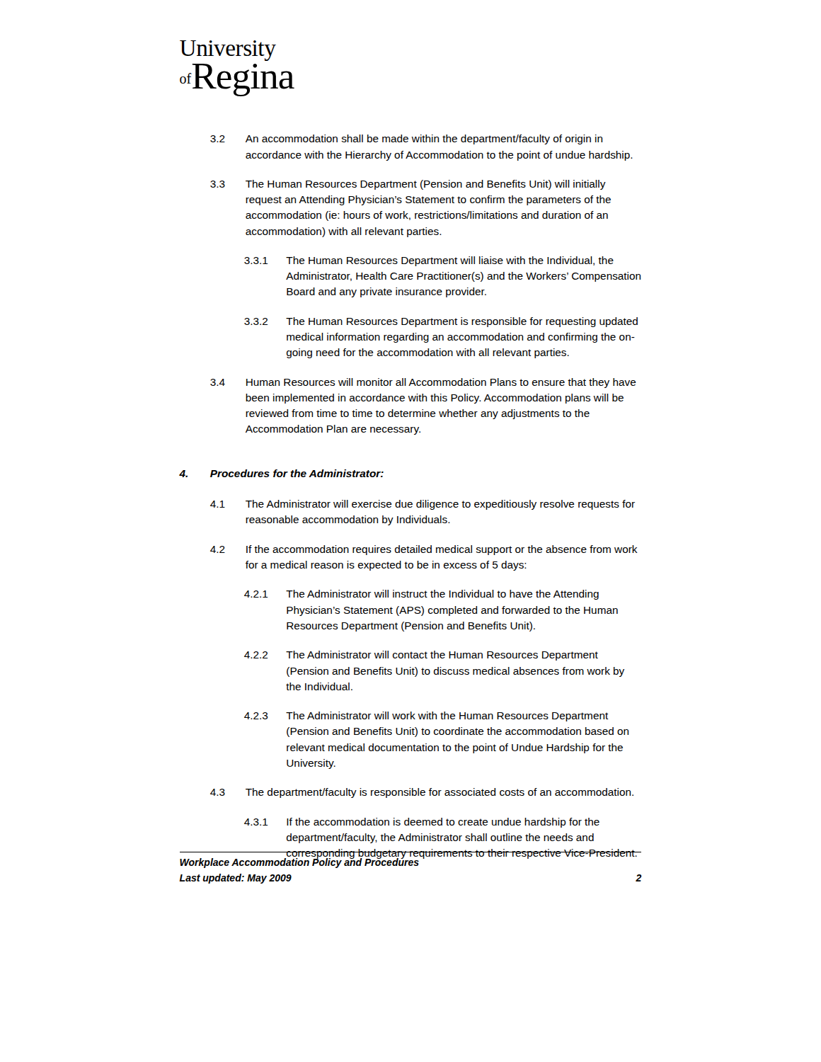University
of Regina
3.2
An accommodation shall be made within the department/faculty of origin in accordance with the Hierarchy of Accommodation to the point of undue hardship.
3.3
The Human Resources Department (Pension and Benefits Unit) will initially request an Attending Physician’s Statement to confirm the parameters of the accommodation (ie: hours of work, restrictions/limitations and duration of an accommodation) with all relevant parties.
3.3.1
The Human Resources Department will liaise with the Individual, the Administrator, Health Care Practitioner(s) and the Workers’ Compensation Board and any private insurance provider.
3.3.2
The Human Resources Department is responsible for requesting updated medical information regarding an accommodation and confirming the on-going need for the accommodation with all relevant parties.
3.4
Human Resources will monitor all Accommodation Plans to ensure that they have been implemented in accordance with this Policy. Accommodation plans will be reviewed from time to time to determine whether any adjustments to the Accommodation Plan are necessary.
4.
Procedures for the Administrator:
4.1
The Administrator will exercise due diligence to expeditiously resolve requests for reasonable accommodation by Individuals.
4.2
If the accommodation requires detailed medical support or the absence from work for a medical reason is expected to be in excess of 5 days:
4.2.1
The Administrator will instruct the Individual to have the Attending Physician’s Statement (APS) completed and forwarded to the Human Resources Department (Pension and Benefits Unit).
4.2.2
The Administrator will contact the Human Resources Department (Pension and Benefits Unit) to discuss medical absences from work by the Individual.
4.2.3
The Administrator will work with the Human Resources Department (Pension and Benefits Unit) to coordinate the accommodation based on relevant medical documentation to the point of Undue Hardship for the University.
4.3
The department/faculty is responsible for associated costs of an accommodation.
4.3.1
If the accommodation is deemed to create undue hardship for the department/faculty, the Administrator shall outline the needs and corresponding budgetary requirements to their respective Vice-President.
Workplace Accommodation Policy and Procedures
Last updated: May 2009 2